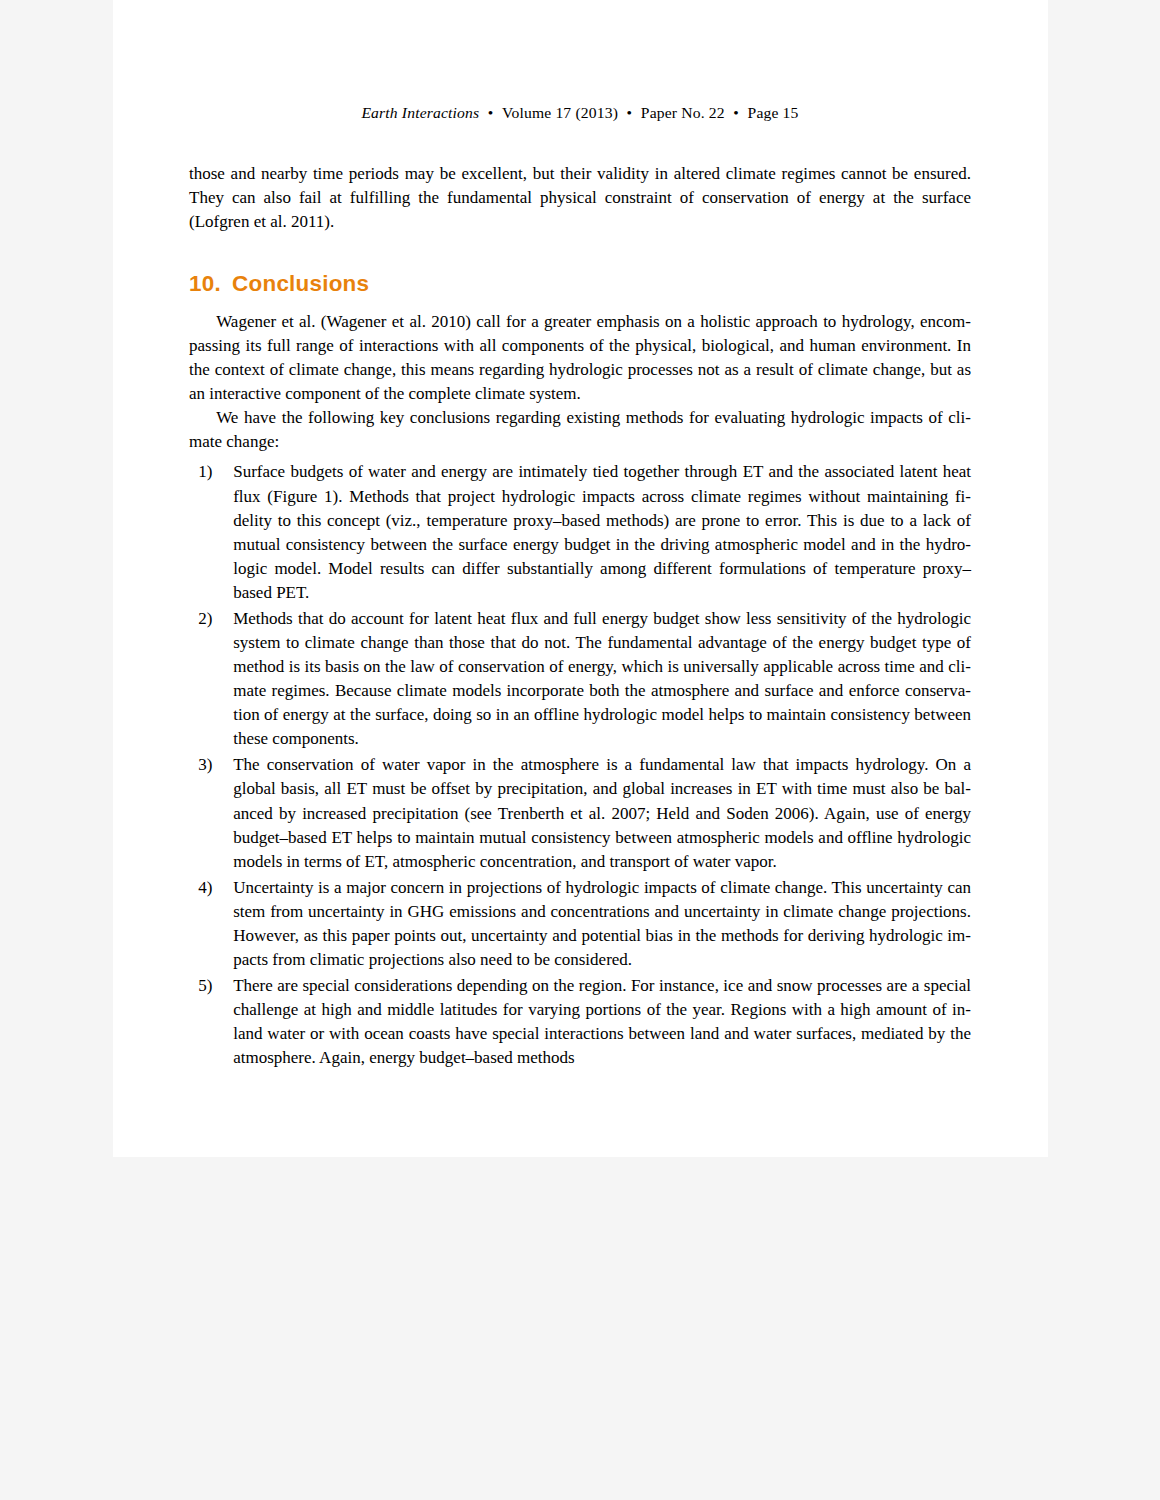Earth Interactions•Volume 17 (2013)•Paper No. 22•Page 15
those and nearby time periods may be excellent, but their validity in altered climate regimes cannot be ensured. They can also fail at fulfilling the fundamental physical constraint of conservation of energy at the surface (Lofgren et al. 2011).
10. Conclusions
Wagener et al. (Wagener et al. 2010) call for a greater emphasis on a holistic approach to hydrology, encompassing its full range of interactions with all components of the physical, biological, and human environment. In the context of climate change, this means regarding hydrologic processes not as a result of climate change, but as an interactive component of the complete climate system.
We have the following key conclusions regarding existing methods for evaluating hydrologic impacts of climate change:
Surface budgets of water and energy are intimately tied together through ET and the associated latent heat flux (Figure 1). Methods that project hydrologic impacts across climate regimes without maintaining fidelity to this concept (viz., temperature proxy–based methods) are prone to error. This is due to a lack of mutual consistency between the surface energy budget in the driving atmospheric model and in the hydrologic model. Model results can differ substantially among different formulations of temperature proxy–based PET.
Methods that do account for latent heat flux and full energy budget show less sensitivity of the hydrologic system to climate change than those that do not. The fundamental advantage of the energy budget type of method is its basis on the law of conservation of energy, which is universally applicable across time and climate regimes. Because climate models incorporate both the atmosphere and surface and enforce conservation of energy at the surface, doing so in an offline hydrologic model helps to maintain consistency between these components.
The conservation of water vapor in the atmosphere is a fundamental law that impacts hydrology. On a global basis, all ET must be offset by precipitation, and global increases in ET with time must also be balanced by increased precipitation (see Trenberth et al. 2007; Held and Soden 2006). Again, use of energy budget–based ET helps to maintain mutual consistency between atmospheric models and offline hydrologic models in terms of ET, atmospheric concentration, and transport of water vapor.
Uncertainty is a major concern in projections of hydrologic impacts of climate change. This uncertainty can stem from uncertainty in GHG emissions and concentrations and uncertainty in climate change projections. However, as this paper points out, uncertainty and potential bias in the methods for deriving hydrologic impacts from climatic projections also need to be considered.
There are special considerations depending on the region. For instance, ice and snow processes are a special challenge at high and middle latitudes for varying portions of the year. Regions with a high amount of inland water or with ocean coasts have special interactions between land and water surfaces, mediated by the atmosphere. Again, energy budget–based methods